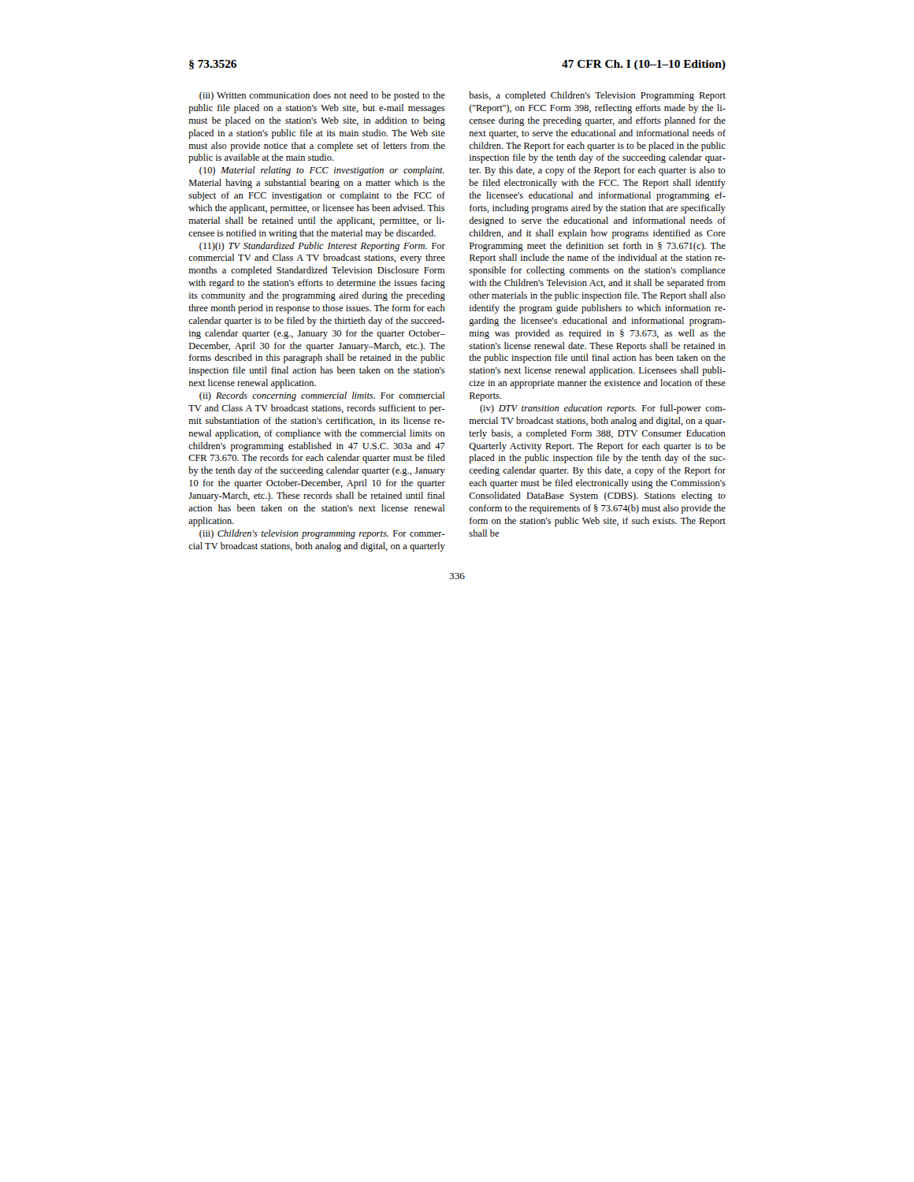§ 73.3526 47 CFR Ch. I (10–1–10 Edition)
(iii) Written communication does not need to be posted to the public file placed on a station's Web site, but e-mail messages must be placed on the station's Web site, in addition to being placed in a station's public file at its main studio. The Web site must also provide notice that a complete set of letters from the public is available at the main studio.
(10) Material relating to FCC investigation or complaint. Material having a substantial bearing on a matter which is the subject of an FCC investigation or complaint to the FCC of which the applicant, permittee, or licensee has been advised. This material shall be retained until the applicant, permittee, or licensee is notified in writing that the material may be discarded.
(11)(i) TV Standardized Public Interest Reporting Form. For commercial TV and Class A TV broadcast stations, every three months a completed Standardized Television Disclosure Form with regard to the station's efforts to determine the issues facing its community and the programming aired during the preceding three month period in response to those issues. The form for each calendar quarter is to be filed by the thirtieth day of the succeeding calendar quarter (e.g., January 30 for the quarter October–December, April 30 for the quarter January–March, etc.). The forms described in this paragraph shall be retained in the public inspection file until final action has been taken on the station's next license renewal application.
(ii) Records concerning commercial limits. For commercial TV and Class A TV broadcast stations, records sufficient to permit substantiation of the station's certification, in its license renewal application, of compliance with the commercial limits on children's programming established in 47 U.S.C. 303a and 47 CFR 73.670. The records for each calendar quarter must be filed by the tenth day of the succeeding calendar quarter (e.g., January 10 for the quarter October-December, April 10 for the quarter January-March, etc.). These records shall be retained until final action has been taken on the station's next license renewal application.
(iii) Children's television programming reports. For commercial TV broadcast stations, both analog and digital, on a quarterly basis, a completed Children's Television Programming Report (''Report''), on FCC Form 398, reflecting efforts made by the licensee during the preceding quarter, and efforts planned for the next quarter, to serve the educational and informational needs of children. The Report for each quarter is to be placed in the public inspection file by the tenth day of the succeeding calendar quarter. By this date, a copy of the Report for each quarter is also to be filed electronically with the FCC. The Report shall identify the licensee's educational and informational programming efforts, including programs aired by the station that are specifically designed to serve the educational and informational needs of children, and it shall explain how programs identified as Core Programming meet the definition set forth in § 73.671(c). The Report shall include the name of the individual at the station responsible for collecting comments on the station's compliance with the Children's Television Act, and it shall be separated from other materials in the public inspection file. The Report shall also identify the program guide publishers to which information regarding the licensee's educational and informational programming was provided as required in § 73.673, as well as the station's license renewal date. These Reports shall be retained in the public inspection file until final action has been taken on the station's next license renewal application. Licensees shall publicize in an appropriate manner the existence and location of these Reports.
(iv) DTV transition education reports. For full-power commercial TV broadcast stations, both analog and digital, on a quarterly basis, a completed Form 388, DTV Consumer Education Quarterly Activity Report. The Report for each quarter is to be placed in the public inspection file by the tenth day of the succeeding calendar quarter. By this date, a copy of the Report for each quarter must be filed electronically using the Commission's Consolidated DataBase System (CDBS). Stations electing to conform to the requirements of § 73.674(b) must also provide the form on the station's public Web site, if such exists. The Report shall be
336